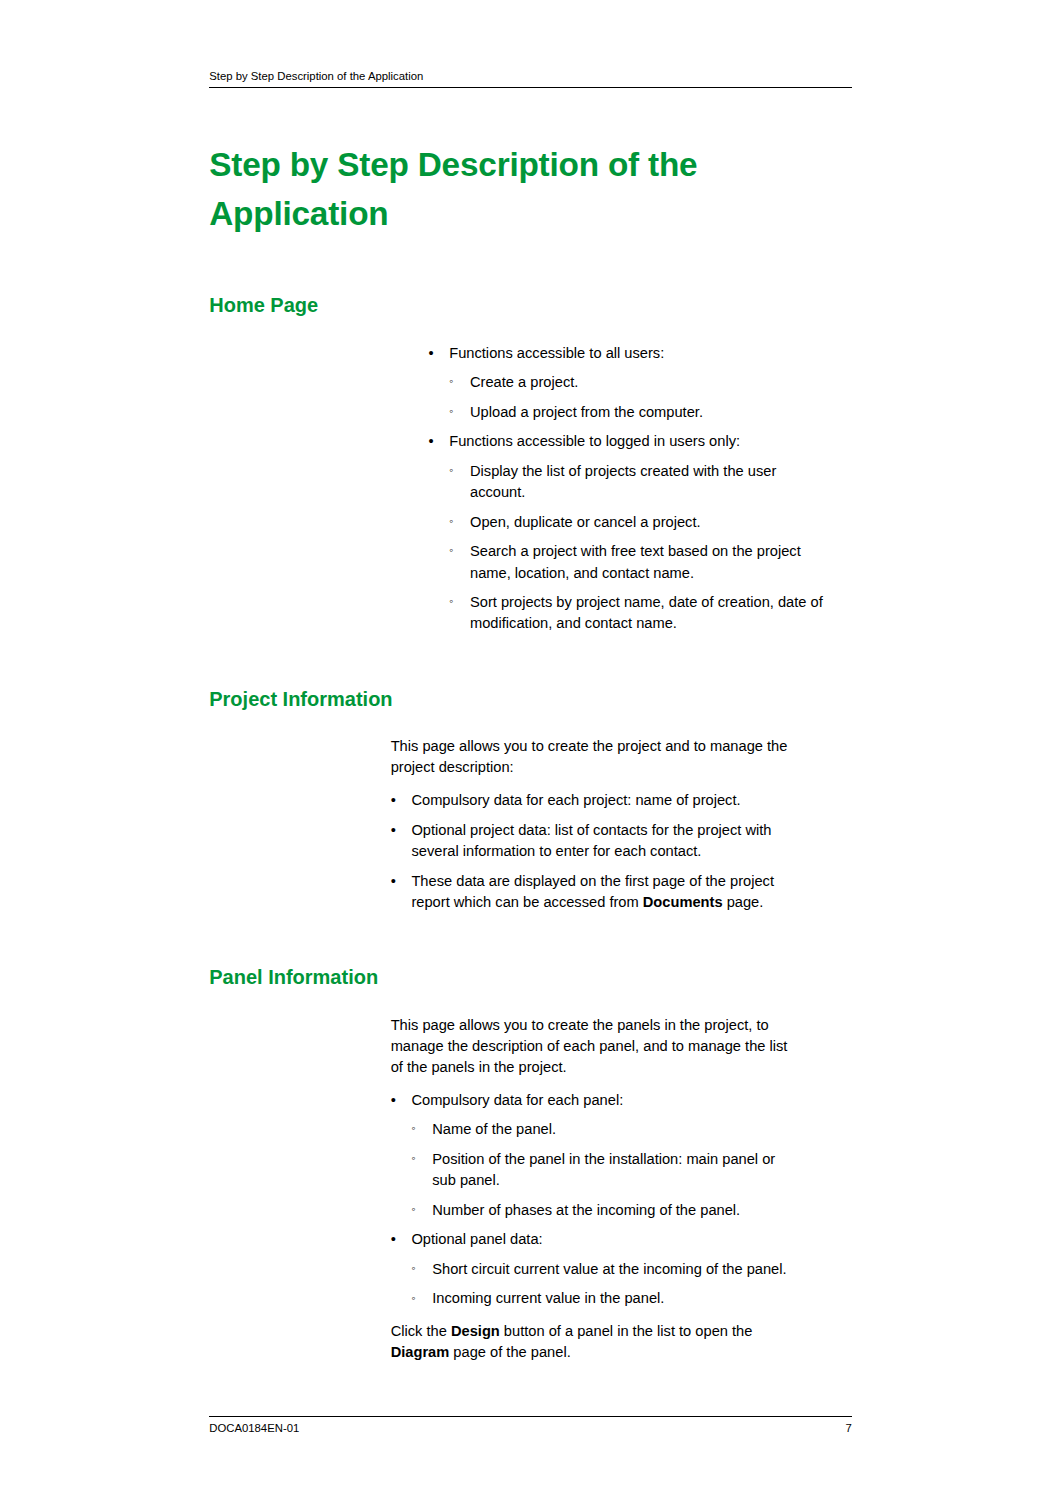Step by Step Description of the Application
Step by Step Description of the Application
Home Page
Functions accessible to all users:
Create a project.
Upload a project from the computer.
Functions accessible to logged in users only:
Display the list of projects created with the user account.
Open, duplicate or cancel a project.
Search a project with free text based on the project name, location, and contact name.
Sort projects by project name, date of creation, date of modification, and contact name.
Project Information
This page allows you to create the project and to manage the project description:
Compulsory data for each project: name of project.
Optional project data: list of contacts for the project with several information to enter for each contact.
These data are displayed on the first page of the project report which can be accessed from Documents page.
Panel Information
This page allows you to create the panels in the project, to manage the description of each panel, and to manage the list of the panels in the project.
Compulsory data for each panel:
Name of the panel.
Position of the panel in the installation: main panel or sub panel.
Number of phases at the incoming of the panel.
Optional panel data:
Short circuit current value at the incoming of the panel.
Incoming current value in the panel.
Click the Design button of a panel in the list to open the Diagram page of the panel.
DOCA0184EN-01 7